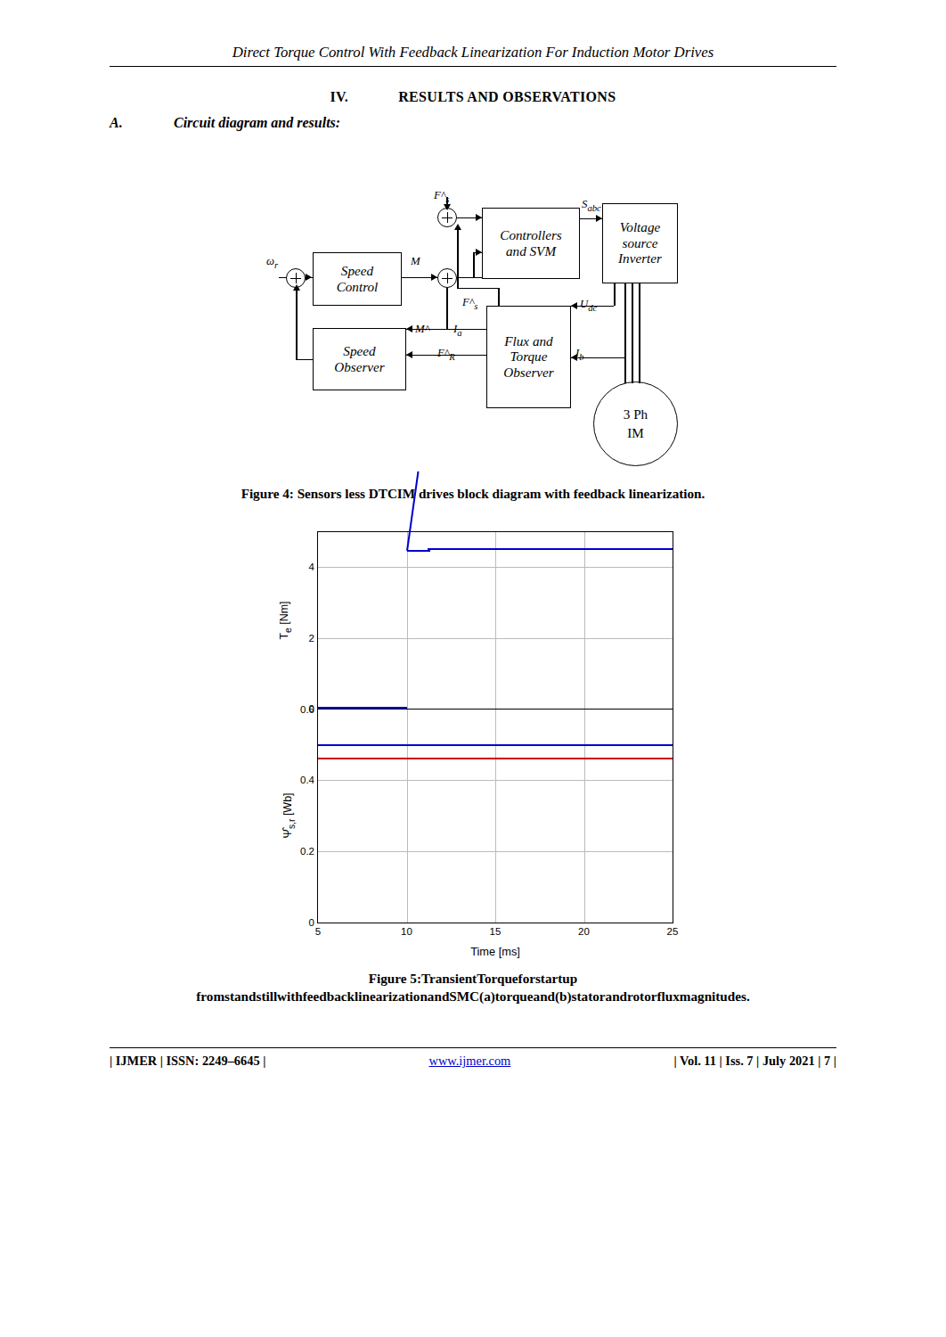Direct Torque Control With Feedback Linearization For Induction Motor Drives
IV. RESULTS AND OBSERVATIONS
A. Circuit diagram and results:
Speed
Control
Controllers
and SVM
Voltage
source
Inverter
Flux and
Torque
Observer
Speed
Observer
3 Ph IM
ωr
M
F^s
Sabc
Udc
Ib
F^s
M^
Ia
F^R
Figure 4: Sensors less DTCIM drives block diagram with feedback linearization.
0
2
4
Te [Nm]
0.6
0.4
0.2
0
5
10
15
20
25
Ψ̂s,r [Wb]
Time [ms]
Figure 5: TransientTorqueforstartup
fromstandstillwithfeedbacklinearizationandSMC(a)torqueand(b)statorandrotorfluxmagnitudes.
| IJMER | ISSN: 2249–6645 | www.ijmer.com | Vol. 11 | Iss. 7 | July 2021 | 7 |